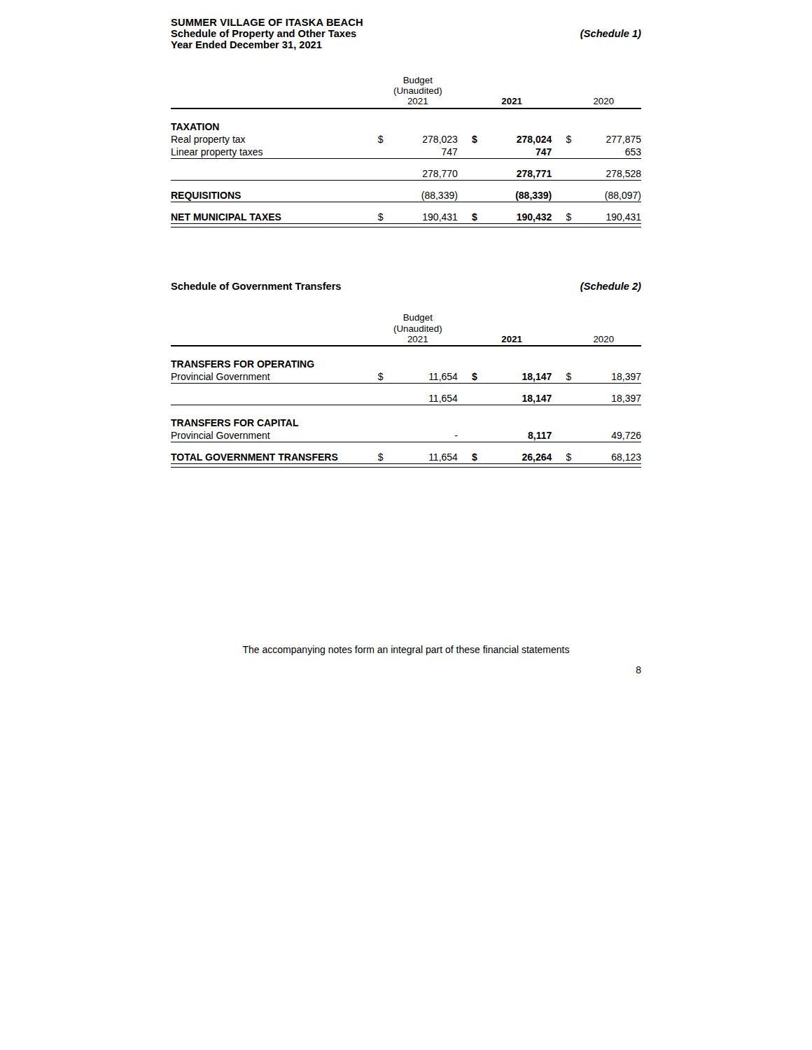SUMMER VILLAGE OF ITASKA BEACH
Schedule of Property and Other Taxes
(Schedule 1)
Year Ended December 31, 2021
| | Budget (Unaudited) 2021 | | 2021 | | 2020 |
| TAXATION | | | | | | | | |
| Real property tax | $ | 278,023 | | $ | 278,024 | | $ | 277,875 |
| Linear property taxes | | 747 | | | 747 | | | 653 |
| | | 278,770 | | | 278,771 | | | 278,528 |
| REQUISITIONS | | (88,339) | | | (88,339) | | | (88,097) |
| NET MUNICIPAL TAXES | $ | 190,431 | | $ | 190,432 | | $ | 190,431 |
Schedule of Government Transfers
(Schedule 2)
| | Budget (Unaudited) 2021 | | 2021 | | 2020 |
| TRANSFERS FOR OPERATING | | | | | | | | |
| Provincial Government | $ | 11,654 | | $ | 18,147 | | $ | 18,397 |
| | | 11,654 | | | 18,147 | | | 18,397 |
| TRANSFERS FOR CAPITAL | | | | | | | | |
| Provincial Government | | - | | | 8,117 | | | 49,726 |
| TOTAL GOVERNMENT TRANSFERS | $ | 11,654 | | $ | 26,264 | | $ | 68,123 |
The accompanying notes form an integral part of these financial statements
8